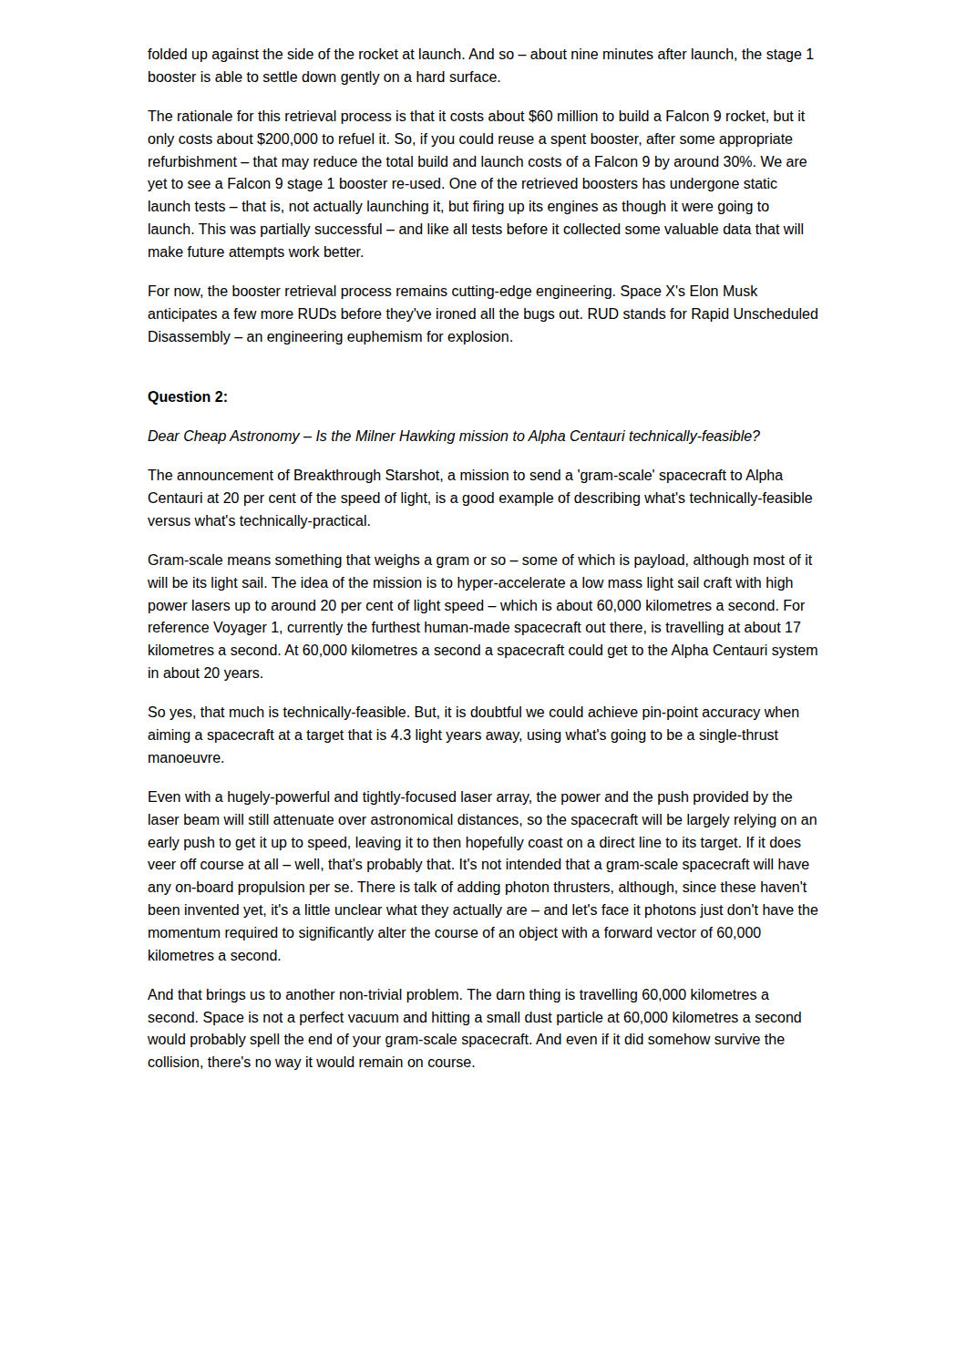folded up against the side of the rocket at launch. And so – about nine minutes after launch, the stage 1 booster is able to settle down gently on a hard surface.
The rationale for this retrieval process is that it costs about $60 million to build a Falcon 9 rocket, but it only costs about $200,000 to refuel it. So, if you could reuse a spent booster, after some appropriate refurbishment – that may reduce the total build and launch costs of a Falcon 9 by around 30%. We are yet to see a Falcon 9 stage 1 booster re-used. One of the retrieved boosters has undergone static launch tests – that is, not actually launching it, but firing up its engines as though it were going to launch. This was partially successful – and like all tests before it collected some valuable data that will make future attempts work better.
For now, the booster retrieval process remains cutting-edge engineering. Space X's Elon Musk anticipates a few more RUDs before they've ironed all the bugs out. RUD stands for Rapid Unscheduled Disassembly – an engineering euphemism for explosion.
Question 2:
Dear Cheap Astronomy – Is the Milner Hawking mission to Alpha Centauri technically-feasible?
The announcement of Breakthrough Starshot, a mission to send a 'gram-scale' spacecraft to Alpha Centauri at 20 per cent of the speed of light, is a good example of describing what's technically-feasible versus what's technically-practical.
Gram-scale means something that weighs a gram or so – some of which is payload, although most of it will be its light sail. The idea of the mission is to hyper-accelerate a low mass light sail craft with high power lasers up to around 20 per cent of light speed – which is about 60,000 kilometres a second. For reference Voyager 1, currently the furthest human-made spacecraft out there, is travelling at about 17 kilometres a second. At 60,000 kilometres a second a spacecraft could get to the Alpha Centauri system in about 20 years.
So yes, that much is technically-feasible. But, it is doubtful we could achieve pin-point accuracy when aiming a spacecraft at a target that is 4.3 light years away, using what's going to be a single-thrust manoeuvre.
Even with a hugely-powerful and tightly-focused laser array, the power and the push provided by the laser beam will still attenuate over astronomical distances, so the spacecraft will be largely relying on an early push to get it up to speed, leaving it to then hopefully coast on a direct line to its target. If it does veer off course at all – well, that's probably that. It's not intended that a gram-scale spacecraft will have any on-board propulsion per se. There is talk of adding photon thrusters, although, since these haven't been invented yet, it's a little unclear what they actually are – and let's face it photons just don't have the momentum required to significantly alter the course of an object with a forward vector of 60,000 kilometres a second.
And that brings us to another non-trivial problem. The darn thing is travelling 60,000 kilometres a second. Space is not a perfect vacuum and hitting a small dust particle at 60,000 kilometres a second would probably spell the end of your gram-scale spacecraft. And even if it did somehow survive the collision, there's no way it would remain on course.